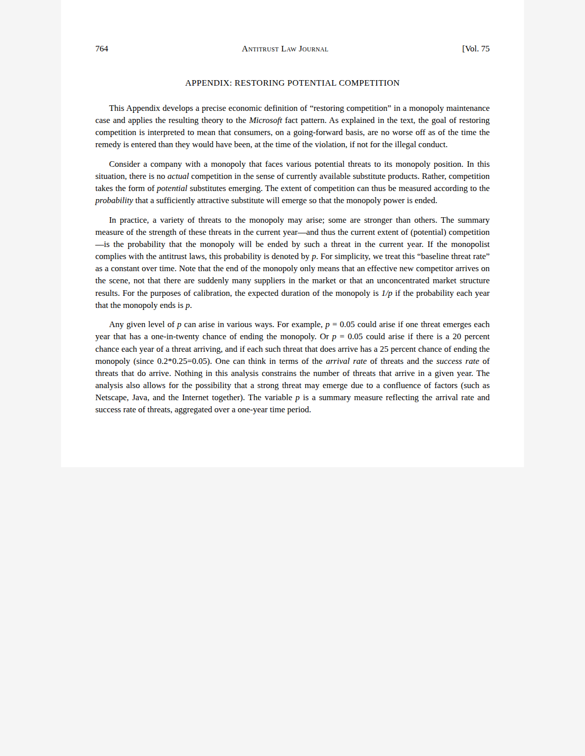764 Antitrust Law Journal [Vol. 75
Appendix: Restoring Potential Competition
This Appendix develops a precise economic definition of “restoring competition” in a monopoly maintenance case and applies the resulting theory to the Microsoft fact pattern. As explained in the text, the goal of restoring competition is interpreted to mean that consumers, on a going-forward basis, are no worse off as of the time the remedy is entered than they would have been, at the time of the violation, if not for the illegal conduct.
Consider a company with a monopoly that faces various potential threats to its monopoly position. In this situation, there is no actual competition in the sense of currently available substitute products. Rather, competition takes the form of potential substitutes emerging. The extent of competition can thus be measured according to the probability that a sufficiently attractive substitute will emerge so that the monopoly power is ended.
In practice, a variety of threats to the monopoly may arise; some are stronger than others. The summary measure of the strength of these threats in the current year—and thus the current extent of (potential) competition—is the probability that the monopoly will be ended by such a threat in the current year. If the monopolist complies with the antitrust laws, this probability is denoted by p. For simplicity, we treat this “baseline threat rate” as a constant over time. Note that the end of the monopoly only means that an effective new competitor arrives on the scene, not that there are suddenly many suppliers in the market or that an unconcentrated market structure results. For the purposes of calibration, the expected duration of the monopoly is 1/p if the probability each year that the monopoly ends is p.
Any given level of p can arise in various ways. For example, p = 0.05 could arise if one threat emerges each year that has a one-in-twenty chance of ending the monopoly. Or p = 0.05 could arise if there is a 20 percent chance each year of a threat arriving, and if each such threat that does arrive has a 25 percent chance of ending the monopoly (since 0.2*0.25=0.05). One can think in terms of the arrival rate of threats and the success rate of threats that do arrive. Nothing in this analysis constrains the number of threats that arrive in a given year. The analysis also allows for the possibility that a strong threat may emerge due to a confluence of factors (such as Netscape, Java, and the Internet together). The variable p is a summary measure reflecting the arrival rate and success rate of threats, aggregated over a one-year time period.